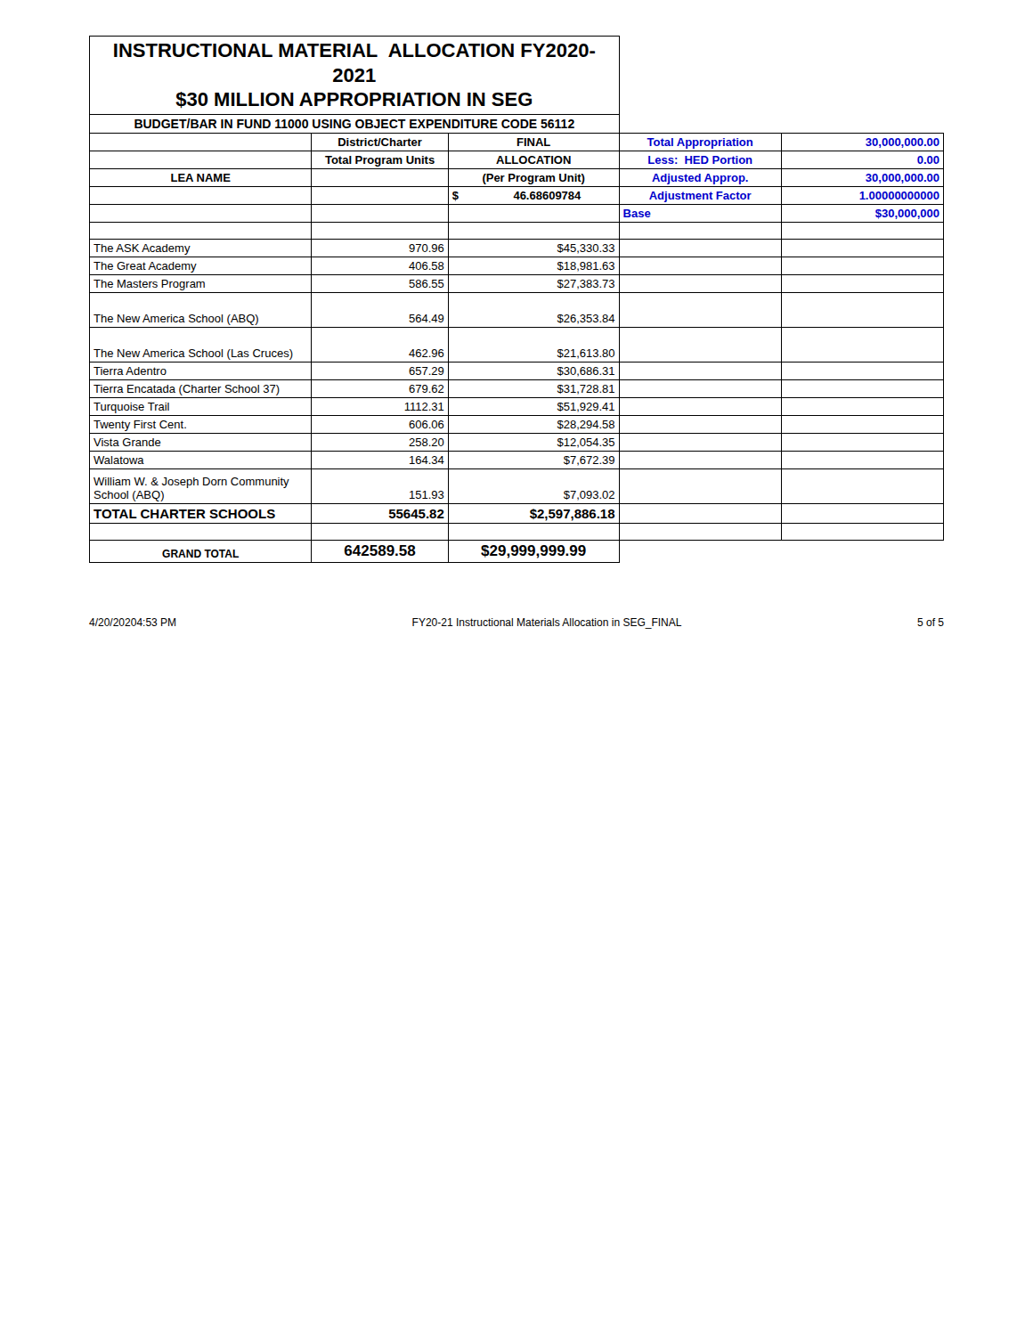| INSTRUCTIONAL MATERIAL ALLOCATION FY2020-2021 $30 MILLION APPROPRIATION IN SEG | |
| BUDGET/BAR IN FUND 11000 USING OBJECT EXPENDITURE CODE 56112 | |
| | District/Charter | FINAL | Total Appropriation | 30,000,000.00 |
| | Total Program Units | ALLOCATION | Less: HED Portion | 0.00 |
| LEA NAME | | (Per Program Unit) | Adjusted Approp. | 30,000,000.00 |
| | | $ 46.68609784 | Adjustment Factor | 1.00000000000 |
| | | | Base | $30,000,000 |
| The ASK Academy | 970.96 | $45,330.33 | | |
| The Great Academy | 406.58 | $18,981.63 | | |
| The Masters Program | 586.55 | $27,383.73 | | |
| The New America School (ABQ) | 564.49 | $26,353.84 | | |
| The New America School (Las Cruces) | 462.96 | $21,613.80 | | |
| Tierra Adentro | 657.29 | $30,686.31 | | |
| Tierra Encatada (Charter School 37) | 679.62 | $31,728.81 | | |
| Turquoise Trail | 1112.31 | $51,929.41 | | |
| Twenty First Cent. | 606.06 | $28,294.58 | | |
| Vista Grande | 258.20 | $12,054.35 | | |
| Walatowa | 164.34 | $7,672.39 | | |
| William W. & Joseph Dorn Community School (ABQ) | 151.93 | $7,093.02 | | |
| TOTAL CHARTER SCHOOLS | 55645.82 | $2,597,886.18 | | |
| GRAND TOTAL | 642589.58 | $29,999,999.99 | | |
4/20/20204:53 PM FY20-21 Instructional Materials Allocation in SEG_FINAL 5 of 5